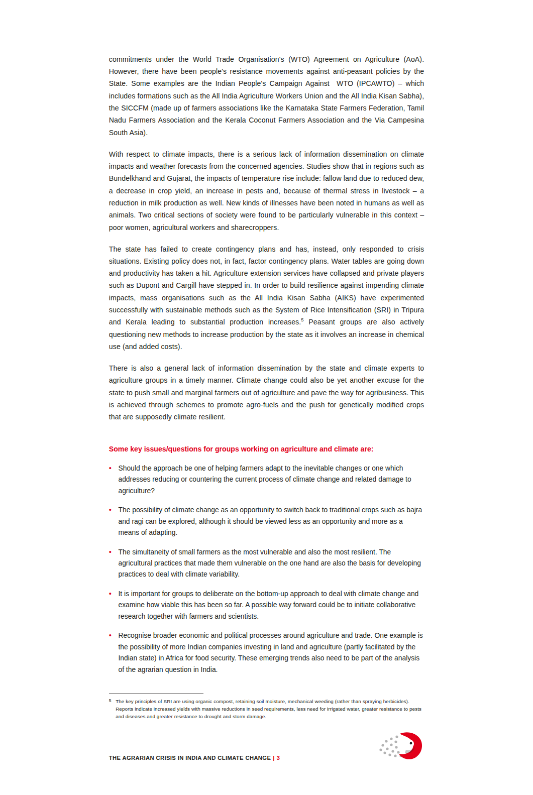commitments under the World Trade Organisation's (WTO) Agreement on Agriculture (AoA). However, there have been people's resistance movements against anti-peasant policies by the State. Some examples are the Indian People's Campaign Against WTO (IPCAWTO) – which includes formations such as the All India Agriculture Workers Union and the All India Kisan Sabha), the SICCFM (made up of farmers associations like the Karnataka State Farmers Federation, Tamil Nadu Farmers Association and the Kerala Coconut Farmers Association and the Via Campesina South Asia).
With respect to climate impacts, there is a serious lack of information dissemination on climate impacts and weather forecasts from the concerned agencies. Studies show that in regions such as Bundelkhand and Gujarat, the impacts of temperature rise include: fallow land due to reduced dew, a decrease in crop yield, an increase in pests and, because of thermal stress in livestock – a reduction in milk production as well. New kinds of illnesses have been noted in humans as well as animals. Two critical sections of society were found to be particularly vulnerable in this context – poor women, agricultural workers and sharecroppers.
The state has failed to create contingency plans and has, instead, only responded to crisis situations. Existing policy does not, in fact, factor contingency plans. Water tables are going down and productivity has taken a hit. Agriculture extension services have collapsed and private players such as Dupont and Cargill have stepped in. In order to build resilience against impending climate impacts, mass organisations such as the All India Kisan Sabha (AIKS) have experimented successfully with sustainable methods such as the System of Rice Intensification (SRI) in Tripura and Kerala leading to substantial production increases.5 Peasant groups are also actively questioning new methods to increase production by the state as it involves an increase in chemical use (and added costs).
There is also a general lack of information dissemination by the state and climate experts to agriculture groups in a timely manner. Climate change could also be yet another excuse for the state to push small and marginal farmers out of agriculture and pave the way for agribusiness. This is achieved through schemes to promote agro-fuels and the push for genetically modified crops that are supposedly climate resilient.
Some key issues/questions for groups working on agriculture and climate are:
Should the approach be one of helping farmers adapt to the inevitable changes or one which addresses reducing or countering the current process of climate change and related damage to agriculture?
The possibility of climate change as an opportunity to switch back to traditional crops such as bajra and ragi can be explored, although it should be viewed less as an opportunity and more as a means of adapting.
The simultaneity of small farmers as the most vulnerable and also the most resilient. The agricultural practices that made them vulnerable on the one hand are also the basis for developing practices to deal with climate variability.
It is important for groups to deliberate on the bottom-up approach to deal with climate change and examine how viable this has been so far. A possible way forward could be to initiate collaborative research together with farmers and scientists.
Recognise broader economic and political processes around agriculture and trade. One example is the possibility of more Indian companies investing in land and agriculture (partly facilitated by the Indian state) in Africa for food security. These emerging trends also need to be part of the analysis of the agrarian question in India.
5 The key principles of SRI are using organic compost, retaining soil moisture, mechanical weeding (rather than spraying herbicides). Reports indicate increased yields with massive reductions in seed requirements, less need for irrigated water, greater resistance to pests and diseases and greater resistance to drought and storm damage.
THE AGRARIAN CRISIS IN INDIA AND CLIMATE CHANGE|3